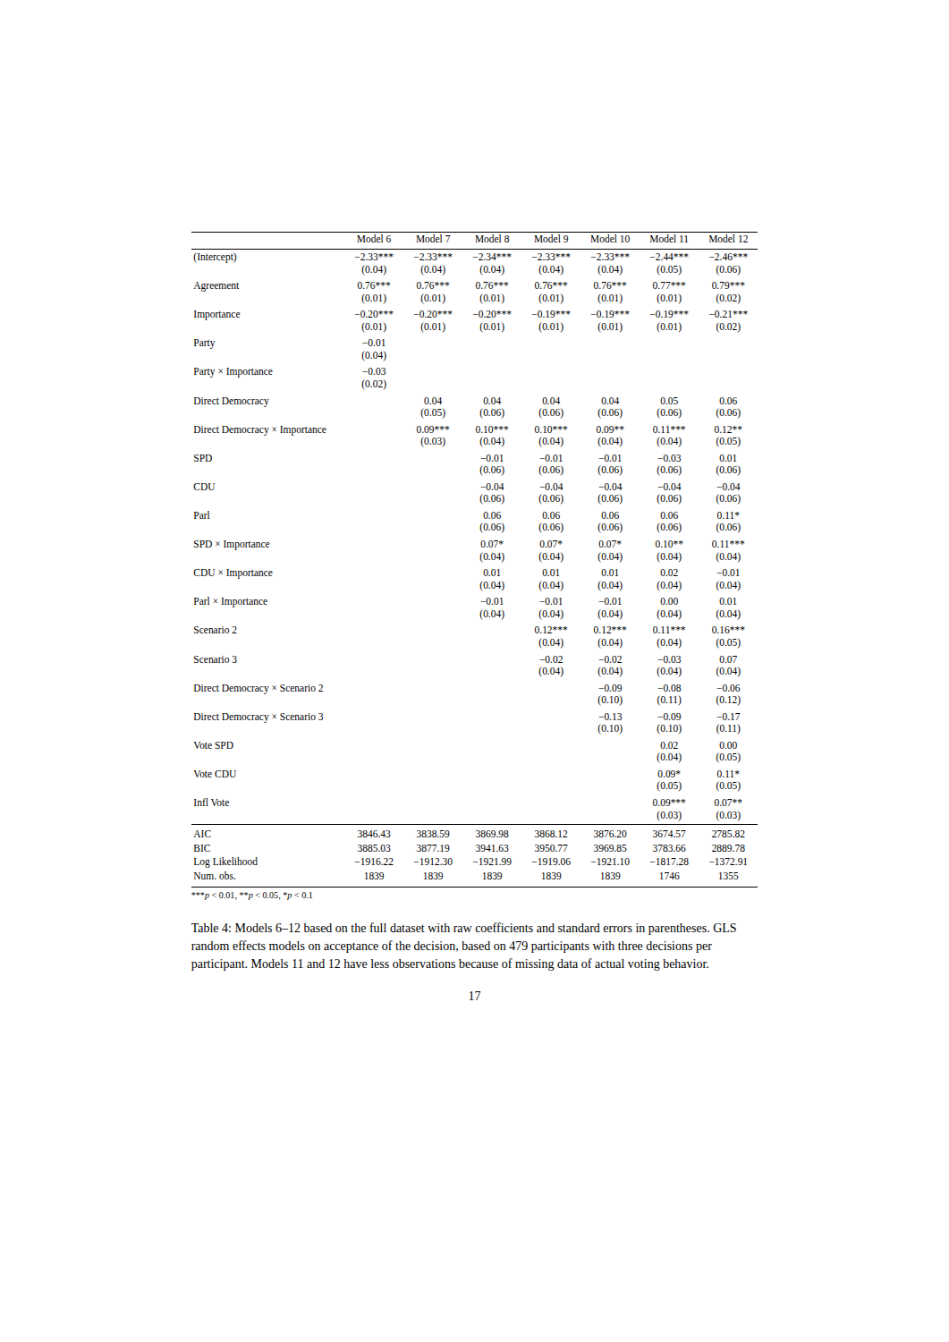| | Model 6 | Model 7 | Model 8 | Model 9 | Model 10 | Model 11 | Model 12 |
| --- | --- | --- | --- | --- | --- | --- | --- |
| (Intercept) | −2.33 *** | −2.33 *** | −2.34 *** | −2.33 *** | −2.33 *** | −2.44 *** | −2.46 *** |
| | (0.04) | (0.04) | (0.04) | (0.04) | (0.04) | (0.05) | (0.06) |
| Agreement | 0.76 *** | 0.76 *** | 0.76 *** | 0.76 *** | 0.76 *** | 0.77 *** | 0.79 *** |
| | (0.01) | (0.01) | (0.01) | (0.01) | (0.01) | (0.01) | (0.02) |
| Importance | −0.20 *** | −0.20 *** | −0.20 *** | −0.19 *** | −0.19 *** | −0.19 *** | −0.21 *** |
| | (0.01) | (0.01) | (0.01) | (0.01) | (0.01) | (0.01) | (0.02) |
| Party | −0.01 | | | | | | |
| | (0.04) | | | | | | |
| Party × Importance | −0.03 | | | | | | |
| | (0.02) | | | | | | |
| Direct Democracy | | 0.04 | 0.04 | 0.04 | 0.04 | 0.05 | 0.06 |
| | | (0.05) | (0.06) | (0.06) | (0.06) | (0.06) | (0.06) |
| Direct Democracy × Importance | | 0.09 *** | 0.10 *** | 0.10 *** | 0.09 ** | 0.11 *** | 0.12 ** |
| | | (0.03) | (0.04) | (0.04) | (0.04) | (0.04) | (0.05) |
| SPD | | | −0.01 | −0.01 | −0.01 | −0.03 | 0.01 |
| | | | (0.06) | (0.06) | (0.06) | (0.06) | (0.06) |
| CDU | | | −0.04 | −0.04 | −0.04 | −0.04 | −0.04 |
| | | | (0.06) | (0.06) | (0.06) | (0.06) | (0.06) |
| Parl | | | 0.06 | 0.06 | 0.06 | 0.06 | 0.11 * |
| | | | (0.06) | (0.06) | (0.06) | (0.06) | (0.06) |
| SPD × Importance | | | 0.07 * | 0.07 * | 0.07 * | 0.10 ** | 0.11 *** |
| | | | (0.04) | (0.04) | (0.04) | (0.04) | (0.04) |
| CDU × Importance | | | 0.01 | 0.01 | 0.01 | 0.02 | −0.01 |
| | | | (0.04) | (0.04) | (0.04) | (0.04) | (0.04) |
| Parl × Importance | | | −0.01 | −0.01 | −0.01 | 0.00 | 0.01 |
| | | | (0.04) | (0.04) | (0.04) | (0.04) | (0.04) |
| Scenario 2 | | | | 0.12 *** | 0.12 *** | 0.11 *** | 0.16 *** |
| | | | | (0.04) | (0.04) | (0.04) | (0.05) |
| Scenario 3 | | | | −0.02 | −0.02 | −0.03 | 0.07 |
| | | | | (0.04) | (0.04) | (0.04) | (0.04) |
| Direct Democracy × Scenario 2 | | | | | −0.09 | −0.08 | −0.06 |
| | | | | | (0.10) | (0.11) | (0.12) |
| Direct Democracy × Scenario 3 | | | | | −0.13 | −0.09 | −0.17 |
| | | | | | (0.10) | (0.10) | (0.11) |
| Vote SPD | | | | | | 0.02 | 0.00 |
| | | | | | | (0.04) | (0.05) |
| Vote CDU | | | | | | 0.09 * | 0.11 * |
| | | | | | | (0.05) | (0.05) |
| Infl Vote | | | | | | 0.09 *** | 0.07 ** |
| | | | | | | (0.03) | (0.03) |
| AIC | 3846.43 | 3838.59 | 3869.98 | 3868.12 | 3876.20 | 3674.57 | 2785.82 |
| BIC | 3885.03 | 3877.19 | 3941.63 | 3950.77 | 3969.85 | 3783.66 | 2889.78 |
| Log Likelihood | −1916.22 | −1912.30 | −1921.99 | −1919.06 | −1921.10 | −1817.28 | −1372.91 |
| Num. obs. | 1839 | 1839 | 1839 | 1839 | 1839 | 1746 | 1355 |
***p < 0.01, **p < 0.05, *p < 0.1
Table 4: Models 6–12 based on the full dataset with raw coefficients and standard errors in parentheses. GLS random effects models on acceptance of the decision, based on 479 participants with three decisions per participant. Models 11 and 12 have less observations because of missing data of actual voting behavior.
17